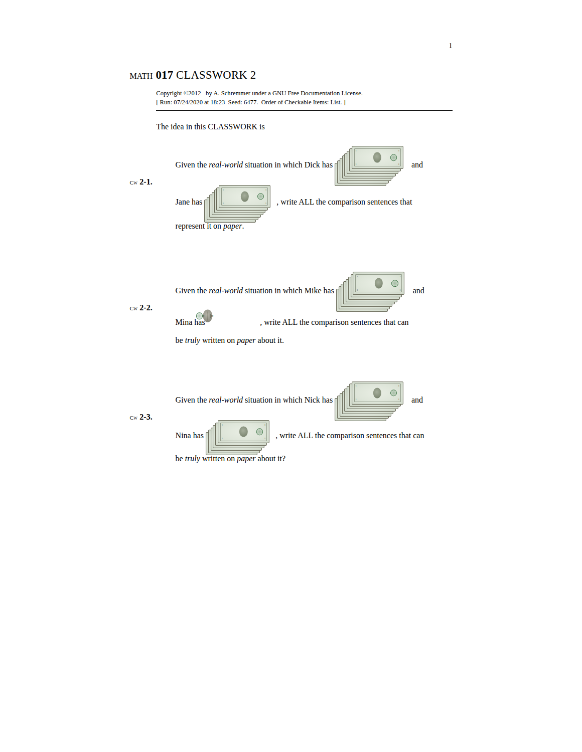1
Math 017 CLASSWORK 2
Copyright ©2012 by A. Schremmer under a GNU Free Documentation License. [ Run: 07/24/2020 at 18:23 Seed: 6477. Order of Checkable Items: List. ]
The idea in this CLASSWORK is
Cw 2-1.
Given the real-world situation in which Dick has 1111 1111 1111 1111 1111 1111 1111 1111 and Jane has 1111 1111 1111 1111 1111 1111 1111 , write ALL the comparison sentences that represent it on paper.
Cw 2-2.
Given the real-world situation in which Mike has 1111 1111 1111 1111 1111 1111 1111 1111 and Mina has 10101010 , write ALL the comparison sentences that can be truly written on paper about it.
Cw 2-3.
Given the real-world situation in which Nick has 1111 1111 1111 1111 1111 1111 1111 1111 and Nina has 1111 1111 1111 1111 1111 1111 , write ALL the comparison sentences that can be truly written on paper about it?